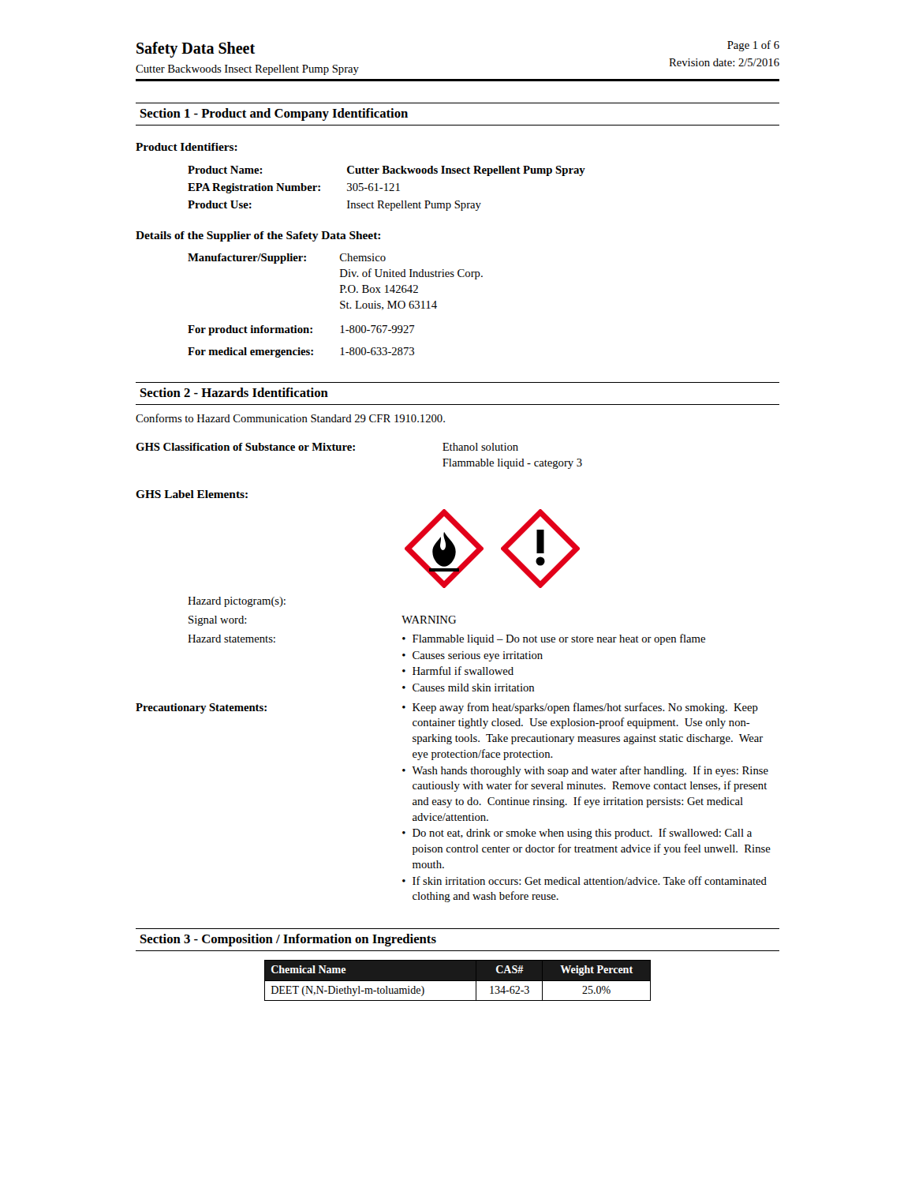Safety Data Sheet
Cutter Backwoods Insect Repellent Pump Spray
Page 1 of 6
Revision date: 2/5/2016
Section 1 - Product and Company Identification
Product Identifiers:
| Product Name: | Cutter Backwoods Insect Repellent Pump Spray |
| EPA Registration Number: | 305-61-121 |
| Product Use: | Insect Repellent Pump Spray |
Details of the Supplier of the Safety Data Sheet:
| Manufacturer/Supplier: | Chemsico Div. of United Industries Corp. P.O. Box 142642 St. Louis, MO 63114 |
| For product information: | 1-800-767-9927 |
| For medical emergencies: | 1-800-633-2873 |
Section 2 - Hazards Identification
Conforms to Hazard Communication Standard 29 CFR 1910.1200.
| GHS Classification of Substance or Mixture: | Ethanol solution Flammable liquid - category 3 |
GHS Label Elements:
| Hazard pictogram(s): | |
| Signal word: | WARNING |
| Hazard statements: | Flammable liquid – Do not use or store near heat or open flame Causes serious eye irritation Harmful if swallowed Causes mild skin irritation |
| Precautionary Statements: | Keep away from heat/sparks/open flames/hot surfaces. No smoking. Keep container tightly closed. Use explosion-proof equipment. Use only non-sparking tools. Take precautionary measures against static discharge. Wear eye protection/face protection. Wash hands thoroughly with soap and water after handling. If in eyes: Rinse cautiously with water for several minutes. Remove contact lenses, if present and easy to do. Continue rinsing. If eye irritation persists: Get medical advice/attention. Do not eat, drink or smoke when using this product. If swallowed: Call a poison control center or doctor for treatment advice if you feel unwell. Rinse mouth. If skin irritation occurs: Get medical attention/advice. Take off contaminated clothing and wash before reuse. |
Section 3 - Composition / Information on Ingredients
| Chemical Name | CAS# | Weight Percent |
| --- | --- | --- |
| DEET (N,N-Diethyl-m-toluamide) | 134-62-3 | 25.0% |